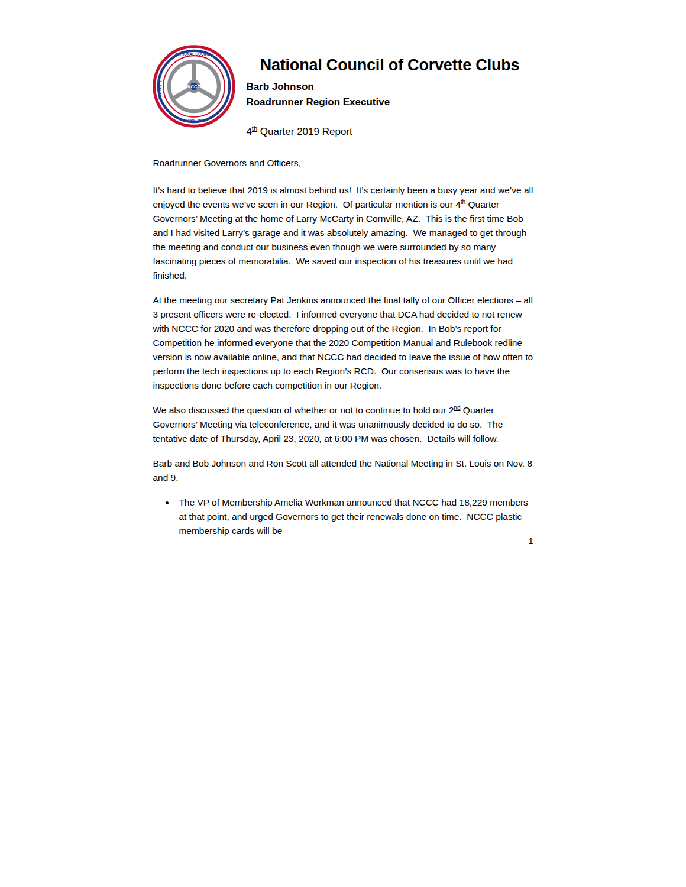NATIONAL COUNCIL CLUBS, INC. CORVETTE NCCC
National Council of Corvette Clubs
Barb Johnson
Roadrunner Region Executive
4th Quarter 2019 Report
Roadrunner Governors and Officers,
It’s hard to believe that 2019 is almost behind us! It’s certainly been a busy year and we’ve all enjoyed the events we’ve seen in our Region. Of particular mention is our 4th Quarter Governors’ Meeting at the home of Larry McCarty in Cornville, AZ. This is the first time Bob and I had visited Larry’s garage and it was absolutely amazing. We managed to get through the meeting and conduct our business even though we were surrounded by so many fascinating pieces of memorabilia. We saved our inspection of his treasures until we had finished.
At the meeting our secretary Pat Jenkins announced the final tally of our Officer elections – all 3 present officers were re-elected. I informed everyone that DCA had decided to not renew with NCCC for 2020 and was therefore dropping out of the Region. In Bob’s report for Competition he informed everyone that the 2020 Competition Manual and Rulebook redline version is now available online, and that NCCC had decided to leave the issue of how often to perform the tech inspections up to each Region’s RCD. Our consensus was to have the inspections done before each competition in our Region.
We also discussed the question of whether or not to continue to hold our 2nd Quarter Governors’ Meeting via teleconference, and it was unanimously decided to do so. The tentative date of Thursday, April 23, 2020, at 6:00 PM was chosen. Details will follow.
Barb and Bob Johnson and Ron Scott all attended the National Meeting in St. Louis on Nov. 8 and 9.
The VP of Membership Amelia Workman announced that NCCC had 18,229 members at that point, and urged Governors to get their renewals done on time. NCCC plastic membership cards will be
1